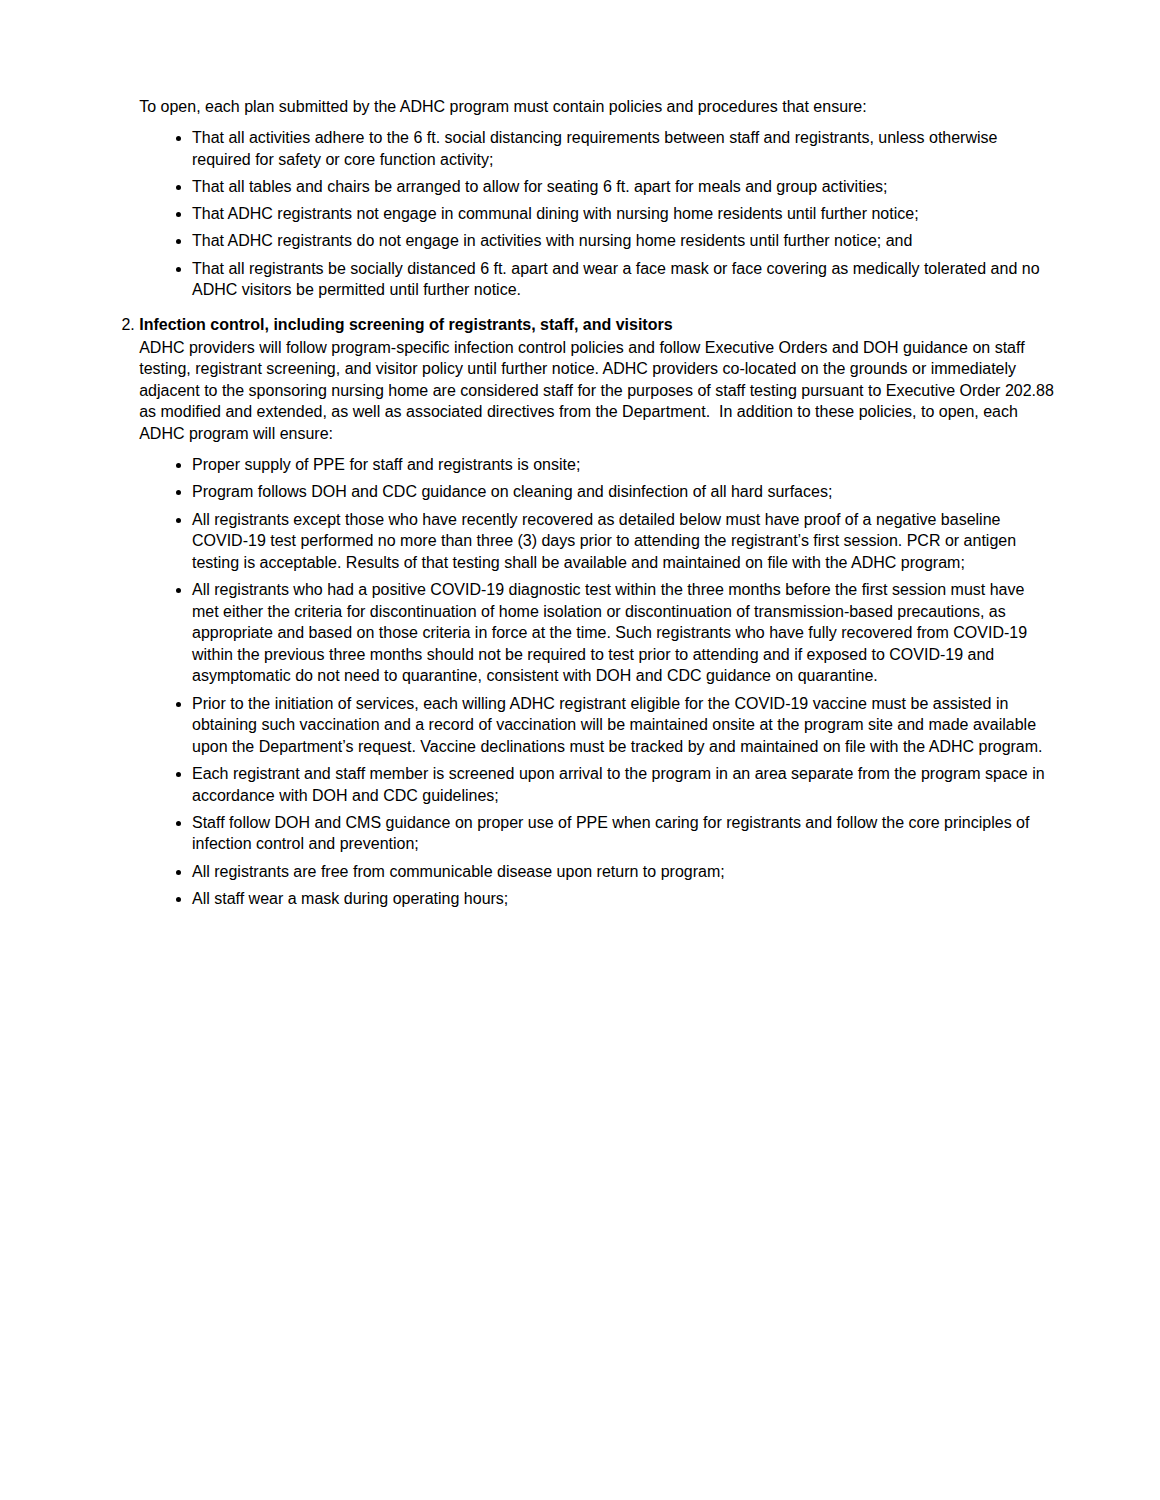To open, each plan submitted by the ADHC program must contain policies and procedures that ensure:
That all activities adhere to the 6 ft. social distancing requirements between staff and registrants, unless otherwise required for safety or core function activity;
That all tables and chairs be arranged to allow for seating 6 ft. apart for meals and group activities;
That ADHC registrants not engage in communal dining with nursing home residents until further notice;
That ADHC registrants do not engage in activities with nursing home residents until further notice; and
That all registrants be socially distanced 6 ft. apart and wear a face mask or face covering as medically tolerated and no ADHC visitors be permitted until further notice.
Infection control, including screening of registrants, staff, and visitors
ADHC providers will follow program-specific infection control policies and follow Executive Orders and DOH guidance on staff testing, registrant screening, and visitor policy until further notice. ADHC providers co-located on the grounds or immediately adjacent to the sponsoring nursing home are considered staff for the purposes of staff testing pursuant to Executive Order 202.88 as modified and extended, as well as associated directives from the Department. In addition to these policies, to open, each ADHC program will ensure:
Proper supply of PPE for staff and registrants is onsite;
Program follows DOH and CDC guidance on cleaning and disinfection of all hard surfaces;
All registrants except those who have recently recovered as detailed below must have proof of a negative baseline COVID-19 test performed no more than three (3) days prior to attending the registrant’s first session. PCR or antigen testing is acceptable. Results of that testing shall be available and maintained on file with the ADHC program;
All registrants who had a positive COVID-19 diagnostic test within the three months before the first session must have met either the criteria for discontinuation of home isolation or discontinuation of transmission-based precautions, as appropriate and based on those criteria in force at the time. Such registrants who have fully recovered from COVID-19 within the previous three months should not be required to test prior to attending and if exposed to COVID-19 and asymptomatic do not need to quarantine, consistent with DOH and CDC guidance on quarantine.
Prior to the initiation of services, each willing ADHC registrant eligible for the COVID-19 vaccine must be assisted in obtaining such vaccination and a record of vaccination will be maintained onsite at the program site and made available upon the Department’s request. Vaccine declinations must be tracked by and maintained on file with the ADHC program.
Each registrant and staff member is screened upon arrival to the program in an area separate from the program space in accordance with DOH and CDC guidelines;
Staff follow DOH and CMS guidance on proper use of PPE when caring for registrants and follow the core principles of infection control and prevention;
All registrants are free from communicable disease upon return to program;
All staff wear a mask during operating hours;